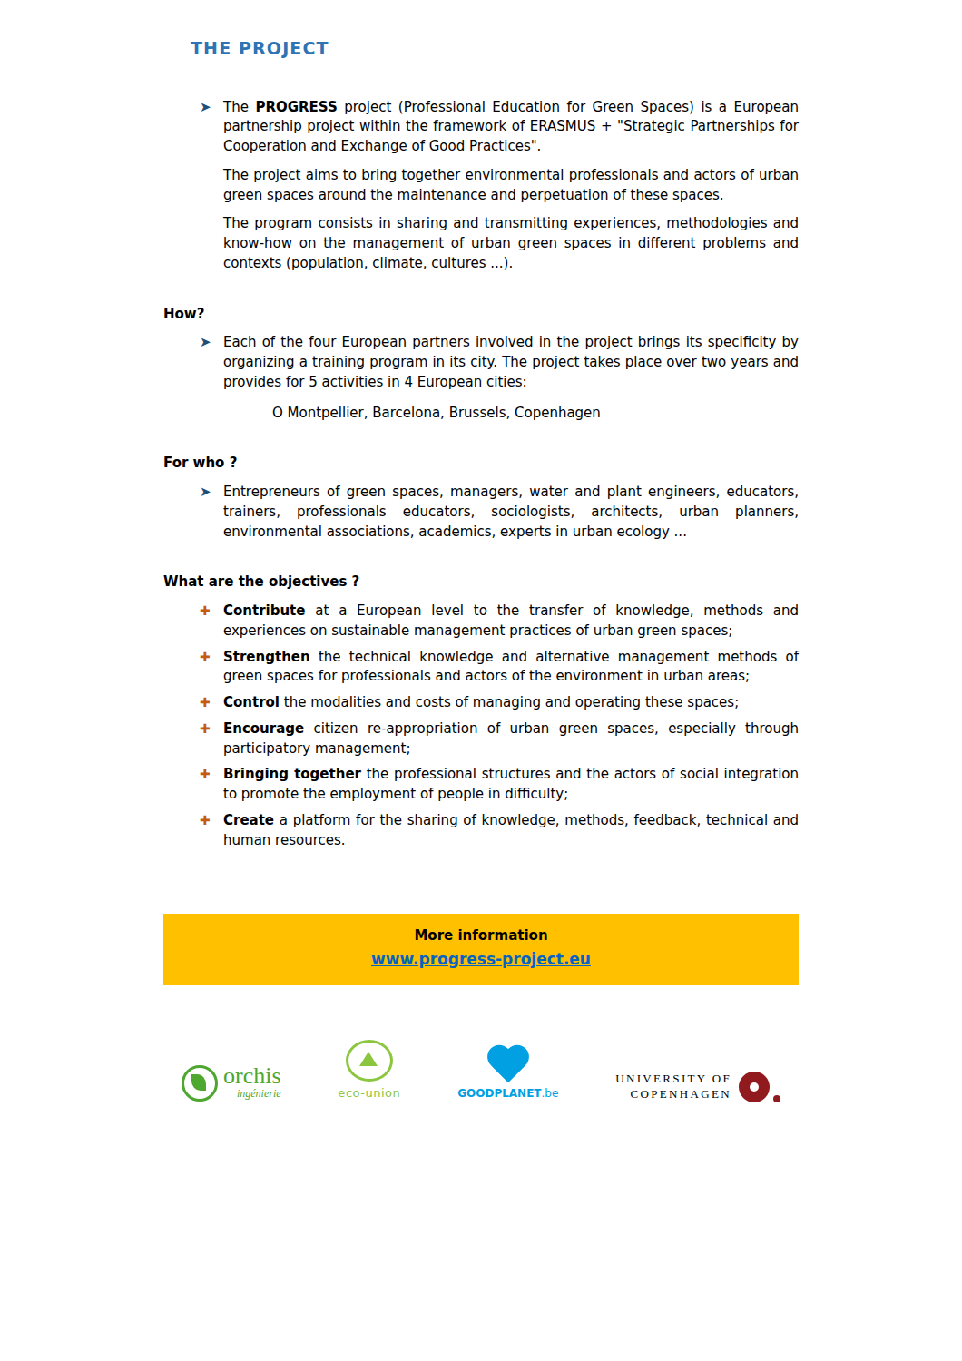THE PROJECT
➤
The PROGRESS project (Professional Education for Green Spaces) is a European partnership project within the framework of ERASMUS + "Strategic Partnerships for Cooperation and Exchange of Good Practices".
The project aims to bring together environmental professionals and actors of urban green spaces around the maintenance and perpetuation of these spaces.
The program consists in sharing and transmitting experiences, methodologies and know-how on the management of urban green spaces in different problems and contexts (population, climate, cultures ...).
How?
➤
Each of the four European partners involved in the project brings its specificity by organizing a training program in its city. The project takes place over two years and provides for 5 activities in 4 European cities:
O Montpellier, Barcelona, Brussels, Copenhagen
For who ?
➤
Entrepreneurs of green spaces, managers, water and plant engineers, educators, trainers, professionals educators, sociologists, architects, urban planners, environmental associations, academics, experts in urban ecology ...
What are the objectives ?
Contribute at a European level to the transfer of knowledge, methods and experiences on sustainable management practices of urban green spaces;
Strengthen the technical knowledge and alternative management methods of green spaces for professionals and actors of the environment in urban areas;
Control the modalities and costs of managing and operating these spaces;
Encourage citizen re-appropriation of urban green spaces, especially through participatory management;
Bringing together the professional structures and the actors of social integration to promote the employment of people in difficulty;
Create a platform for the sharing of knowledge, methods, feedback, technical and human resources.
More information
www.progress-project.eu
orchis
ingénierie
eco-union
GOODPLANET.be
UNIVERSITY OF
COPENHAGEN